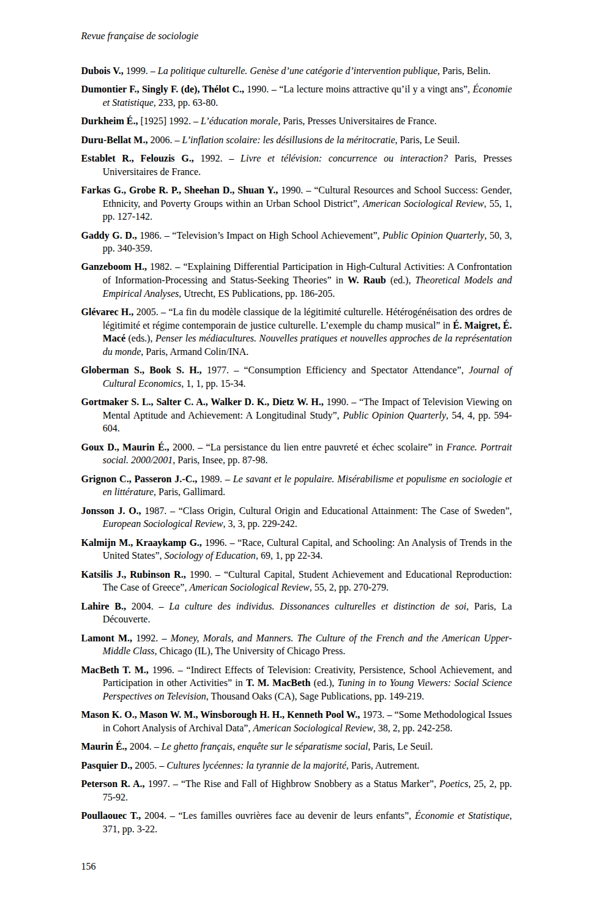Revue française de sociologie
Dubois V., 1999. – La politique culturelle. Genèse d’une catégorie d’intervention publique, Paris, Belin.
Dumontier F., Singly F. (de), Thélot C., 1990. – “La lecture moins attractive qu’il y a vingt ans”, Économie et Statistique, 233, pp. 63-80.
Durkheim É., [1925] 1992. – L’éducation morale, Paris, Presses Universitaires de France.
Duru-Bellat M., 2006. – L’inflation scolaire: les désillusions de la méritocratie, Paris, Le Seuil.
Establet R., Felouzis G., 1992. – Livre et télévision: concurrence ou interaction? Paris, Presses Universitaires de France.
Farkas G., Grobe R. P., Sheehan D., Shuan Y., 1990. – “Cultural Resources and School Success: Gender, Ethnicity, and Poverty Groups within an Urban School District”, American Sociological Review, 55, 1, pp. 127-142.
Gaddy G. D., 1986. – “Television’s Impact on High School Achievement”, Public Opinion Quarterly, 50, 3, pp. 340-359.
Ganzeboom H., 1982. – “Explaining Differential Participation in High-Cultural Activities: A Confrontation of Information-Processing and Status-Seeking Theories” in W. Raub (ed.), Theoretical Models and Empirical Analyses, Utrecht, ES Publications, pp. 186-205.
Glévarec H., 2005. – “La fin du modèle classique de la légitimité culturelle. Hétérogénéisation des ordres de légitimité et régime contemporain de justice culturelle. L’exemple du champ musical” in É. Maigret, É. Macé (eds.), Penser les médiacultures. Nouvelles pratiques et nouvelles approches de la représentation du monde, Paris, Armand Colin/INA.
Globerman S., Book S. H., 1977. – “Consumption Efficiency and Spectator Attendance”, Journal of Cultural Economics, 1, 1, pp. 15-34.
Gortmaker S. L., Salter C. A., Walker D. K., Dietz W. H., 1990. – “The Impact of Television Viewing on Mental Aptitude and Achievement: A Longitudinal Study”, Public Opinion Quarterly, 54, 4, pp. 594-604.
Goux D., Maurin É., 2000. – “La persistance du lien entre pauvreté et échec scolaire” in France. Portrait social. 2000/2001, Paris, Insee, pp. 87-98.
Grignon C., Passeron J.-C., 1989. – Le savant et le populaire. Misérabilisme et populisme en sociologie et en littérature, Paris, Gallimard.
Jonsson J. O., 1987. – “Class Origin, Cultural Origin and Educational Attainment: The Case of Sweden”, European Sociological Review, 3, 3, pp. 229-242.
Kalmijn M., Kraaykamp G., 1996. – “Race, Cultural Capital, and Schooling: An Analysis of Trends in the United States”, Sociology of Education, 69, 1, pp 22-34.
Katsilis J., Rubinson R., 1990. – “Cultural Capital, Student Achievement and Educational Reproduction: The Case of Greece”, American Sociological Review, 55, 2, pp. 270-279.
Lahire B., 2004. – La culture des individus. Dissonances culturelles et distinction de soi, Paris, La Découverte.
Lamont M., 1992. – Money, Morals, and Manners. The Culture of the French and the American Upper-Middle Class, Chicago (IL), The University of Chicago Press.
MacBeth T. M., 1996. – “Indirect Effects of Television: Creativity, Persistence, School Achievement, and Participation in other Activities” in T. M. MacBeth (ed.), Tuning in to Young Viewers: Social Science Perspectives on Television, Thousand Oaks (CA), Sage Publications, pp. 149-219.
Mason K. O., Mason W. M., Winsborough H. H., Kenneth Pool W., 1973. – “Some Methodological Issues in Cohort Analysis of Archival Data”, American Sociological Review, 38, 2, pp. 242-258.
Maurin É., 2004. – Le ghetto français, enquête sur le séparatisme social, Paris, Le Seuil.
Pasquier D., 2005. – Cultures lycéennes: la tyrannie de la majorité, Paris, Autrement.
Peterson R. A., 1997. – “The Rise and Fall of Highbrow Snobbery as a Status Marker”, Poetics, 25, 2, pp. 75-92.
Poullaouec T., 2004. – “Les familles ouvrières face au devenir de leurs enfants”, Économie et Statistique, 371, pp. 3-22.
156